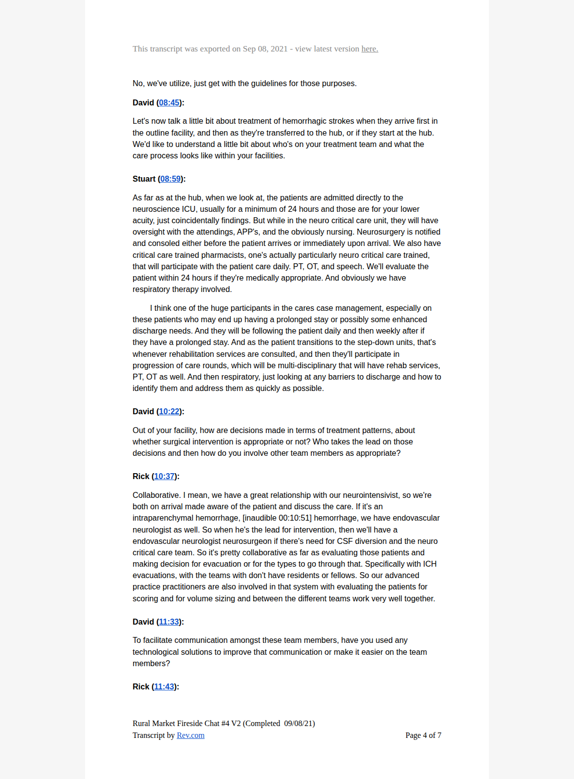This transcript was exported on Sep 08, 2021 - view latest version here.
No, we've utilize, just get with the guidelines for those purposes.
David (08:45):
Let's now talk a little bit about treatment of hemorrhagic strokes when they arrive first in the outline facility, and then as they're transferred to the hub, or if they start at the hub. We'd like to understand a little bit about who's on your treatment team and what the care process looks like within your facilities.
Stuart (08:59):
As far as at the hub, when we look at, the patients are admitted directly to the neuroscience ICU, usually for a minimum of 24 hours and those are for your lower acuity, just coincidentally findings. But while in the neuro critical care unit, they will have oversight with the attendings, APP's, and the obviously nursing. Neurosurgery is notified and consoled either before the patient arrives or immediately upon arrival. We also have critical care trained pharmacists, one's actually particularly neuro critical care trained, that will participate with the patient care daily. PT, OT, and speech. We'll evaluate the patient within 24 hours if they're medically appropriate. And obviously we have respiratory therapy involved.
I think one of the huge participants in the cares case management, especially on these patients who may end up having a prolonged stay or possibly some enhanced discharge needs. And they will be following the patient daily and then weekly after if they have a prolonged stay. And as the patient transitions to the step-down units, that's whenever rehabilitation services are consulted, and then they'll participate in progression of care rounds, which will be multi-disciplinary that will have rehab services, PT, OT as well. And then respiratory, just looking at any barriers to discharge and how to identify them and address them as quickly as possible.
David (10:22):
Out of your facility, how are decisions made in terms of treatment patterns, about whether surgical intervention is appropriate or not? Who takes the lead on those decisions and then how do you involve other team members as appropriate?
Rick (10:37):
Collaborative. I mean, we have a great relationship with our neurointensivist, so we're both on arrival made aware of the patient and discuss the care. If it's an intraparenchymal hemorrhage, [inaudible 00:10:51] hemorrhage, we have endovascular neurologist as well. So when he's the lead for intervention, then we'll have a endovascular neurologist neurosurgeon if there's need for CSF diversion and the neuro critical care team. So it's pretty collaborative as far as evaluating those patients and making decision for evacuation or for the types to go through that. Specifically with ICH evacuations, with the teams with don't have residents or fellows. So our advanced practice practitioners are also involved in that system with evaluating the patients for scoring and for volume sizing and between the different teams work very well together.
David (11:33):
To facilitate communication amongst these team members, have you used any technological solutions to improve that communication or make it easier on the team members?
Rick (11:43):
Rural Market Fireside Chat #4 V2 (Completed 09/08/21)
Transcript by Rev.com
Page 4 of 7